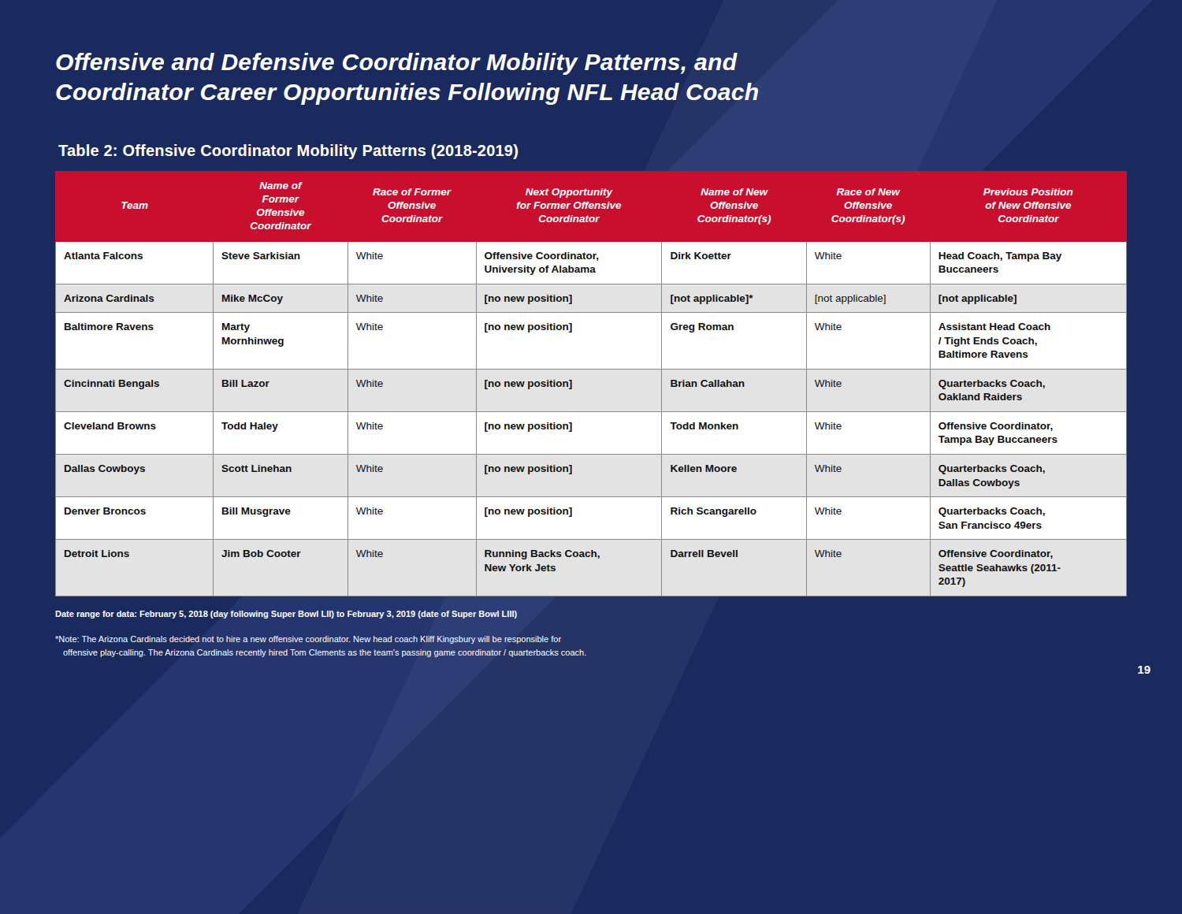Offensive and Defensive Coordinator Mobility Patterns, and
Coordinator Career Opportunities Following NFL Head Coach
Table 2: Offensive Coordinator Mobility Patterns (2018-2019)
| Team | Name of Former Offensive Coordinator | Race of Former Offensive Coordinator | Next Opportunity for Former Offensive Coordinator | Name of New Offensive Coordinator(s) | Race of New Offensive Coordinator(s) | Previous Position of New Offensive Coordinator |
| --- | --- | --- | --- | --- | --- | --- |
| Atlanta Falcons | Steve Sarkisian | White | Offensive Coordinator, University of Alabama | Dirk Koetter | White | Head Coach, Tampa Bay Buccaneers |
| Arizona Cardinals | Mike McCoy | White | [no new position] | [not applicable]* | [not applicable] | [not applicable] |
| Baltimore Ravens | Marty Mornhinweg | White | [no new position] | Greg Roman | White | Assistant Head Coach / Tight Ends Coach, Baltimore Ravens |
| Cincinnati Bengals | Bill Lazor | White | [no new position] | Brian Callahan | White | Quarterbacks Coach, Oakland Raiders |
| Cleveland Browns | Todd Haley | White | [no new position] | Todd Monken | White | Offensive Coordinator, Tampa Bay Buccaneers |
| Dallas Cowboys | Scott Linehan | White | [no new position] | Kellen Moore | White | Quarterbacks Coach, Dallas Cowboys |
| Denver Broncos | Bill Musgrave | White | [no new position] | Rich Scangarello | White | Quarterbacks Coach, San Francisco 49ers |
| Detroit Lions | Jim Bob Cooter | White | Running Backs Coach, New York Jets | Darrell Bevell | White | Offensive Coordinator, Seattle Seahawks (2011- 2017) |
Date range for data: February 5, 2018 (day following Super Bowl LII) to February 3, 2019 (date of Super Bowl LIII)
*Note: The Arizona Cardinals decided not to hire a new offensive coordinator. New head coach Kliff Kingsbury will be responsible for offensive play-calling. The Arizona Cardinals recently hired Tom Clements as the team's passing game coordinator / quarterbacks coach.
19